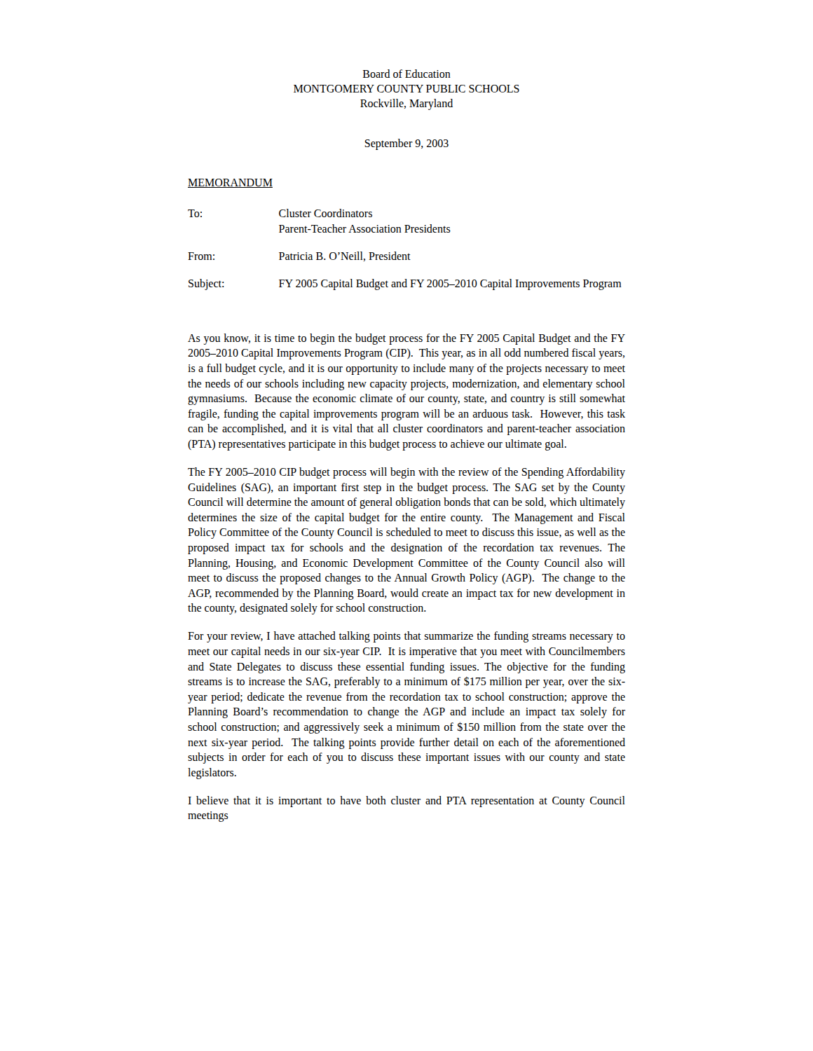Board of Education
MONTGOMERY COUNTY PUBLIC SCHOOLS
Rockville, Maryland
September 9, 2003
MEMORANDUM
| To: | Cluster Coordinators Parent-Teacher Association Presidents |
| From: | Patricia B. O’Neill, President |
| Subject: | FY 2005 Capital Budget and FY 2005–2010 Capital Improvements Program |
As you know, it is time to begin the budget process for the FY 2005 Capital Budget and the FY 2005–2010 Capital Improvements Program (CIP). This year, as in all odd numbered fiscal years, is a full budget cycle, and it is our opportunity to include many of the projects necessary to meet the needs of our schools including new capacity projects, modernization, and elementary school gymnasiums. Because the economic climate of our county, state, and country is still somewhat fragile, funding the capital improvements program will be an arduous task. However, this task can be accomplished, and it is vital that all cluster coordinators and parent-teacher association (PTA) representatives participate in this budget process to achieve our ultimate goal.
The FY 2005–2010 CIP budget process will begin with the review of the Spending Affordability Guidelines (SAG), an important first step in the budget process. The SAG set by the County Council will determine the amount of general obligation bonds that can be sold, which ultimately determines the size of the capital budget for the entire county. The Management and Fiscal Policy Committee of the County Council is scheduled to meet to discuss this issue, as well as the proposed impact tax for schools and the designation of the recordation tax revenues. The Planning, Housing, and Economic Development Committee of the County Council also will meet to discuss the proposed changes to the Annual Growth Policy (AGP). The change to the AGP, recommended by the Planning Board, would create an impact tax for new development in the county, designated solely for school construction.
For your review, I have attached talking points that summarize the funding streams necessary to meet our capital needs in our six-year CIP. It is imperative that you meet with Councilmembers and State Delegates to discuss these essential funding issues. The objective for the funding streams is to increase the SAG, preferably to a minimum of $175 million per year, over the six-year period; dedicate the revenue from the recordation tax to school construction; approve the Planning Board’s recommendation to change the AGP and include an impact tax solely for school construction; and aggressively seek a minimum of $150 million from the state over the next six-year period. The talking points provide further detail on each of the aforementioned subjects in order for each of you to discuss these important issues with our county and state legislators.
I believe that it is important to have both cluster and PTA representation at County Council meetings